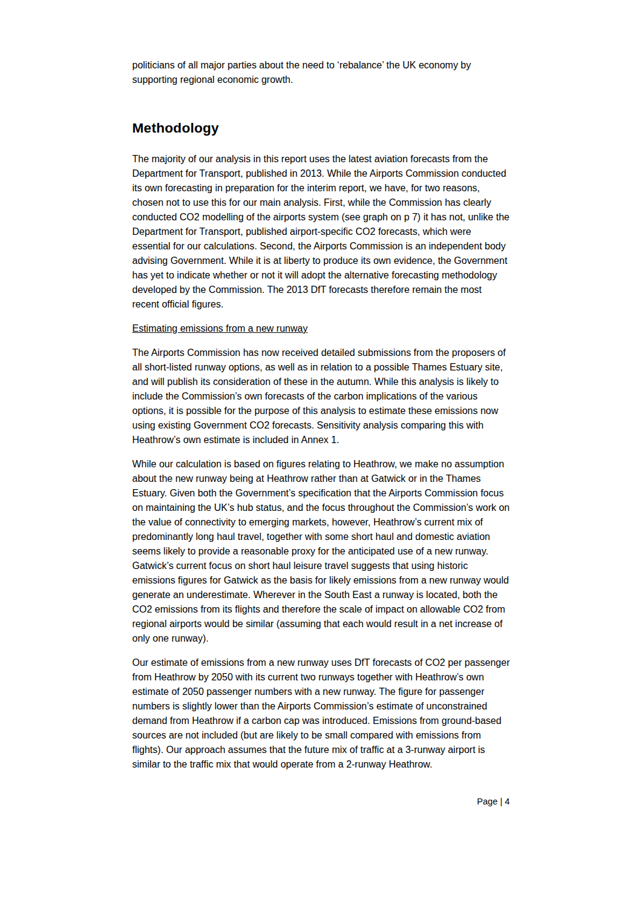politicians of all major parties about the need to ‘rebalance’ the UK economy by supporting regional economic growth.
Methodology
The majority of our analysis in this report uses the latest aviation forecasts from the Department for Transport, published in 2013. While the Airports Commission conducted its own forecasting in preparation for the interim report, we have, for two reasons, chosen not to use this for our main analysis. First, while the Commission has clearly conducted CO2 modelling of the airports system (see graph on p 7) it has not, unlike the Department for Transport, published airport-specific CO2 forecasts, which were essential for our calculations. Second, the Airports Commission is an independent body advising Government. While it is at liberty to produce its own evidence, the Government has yet to indicate whether or not it will adopt the alternative forecasting methodology developed by the Commission. The 2013 DfT forecasts therefore remain the most recent official figures.
Estimating emissions from a new runway
The Airports Commission has now received detailed submissions from the proposers of all short-listed runway options, as well as in relation to a possible Thames Estuary site, and will publish its consideration of these in the autumn. While this analysis is likely to include the Commission’s own forecasts of the carbon implications of the various options, it is possible for the purpose of this analysis to estimate these emissions now using existing Government CO2 forecasts. Sensitivity analysis comparing this with Heathrow’s own estimate is included in Annex 1.
While our calculation is based on figures relating to Heathrow, we make no assumption about the new runway being at Heathrow rather than at Gatwick or in the Thames Estuary. Given both the Government’s specification that the Airports Commission focus on maintaining the UK’s hub status, and the focus throughout the Commission’s work on the value of connectivity to emerging markets, however, Heathrow’s current mix of predominantly long haul travel, together with some short haul and domestic aviation seems likely to provide a reasonable proxy for the anticipated use of a new runway. Gatwick’s current focus on short haul leisure travel suggests that using historic emissions figures for Gatwick as the basis for likely emissions from a new runway would generate an underestimate. Wherever in the South East a runway is located, both the CO2 emissions from its flights and therefore the scale of impact on allowable CO2 from regional airports would be similar (assuming that each would result in a net increase of only one runway).
Our estimate of emissions from a new runway uses DfT forecasts of CO2 per passenger from Heathrow by 2050 with its current two runways together with Heathrow’s own estimate of 2050 passenger numbers with a new runway. The figure for passenger numbers is slightly lower than the Airports Commission’s estimate of unconstrained demand from Heathrow if a carbon cap was introduced. Emissions from ground-based sources are not included (but are likely to be small compared with emissions from flights). Our approach assumes that the future mix of traffic at a 3-runway airport is similar to the traffic mix that would operate from a 2-runway Heathrow.
Page | 4